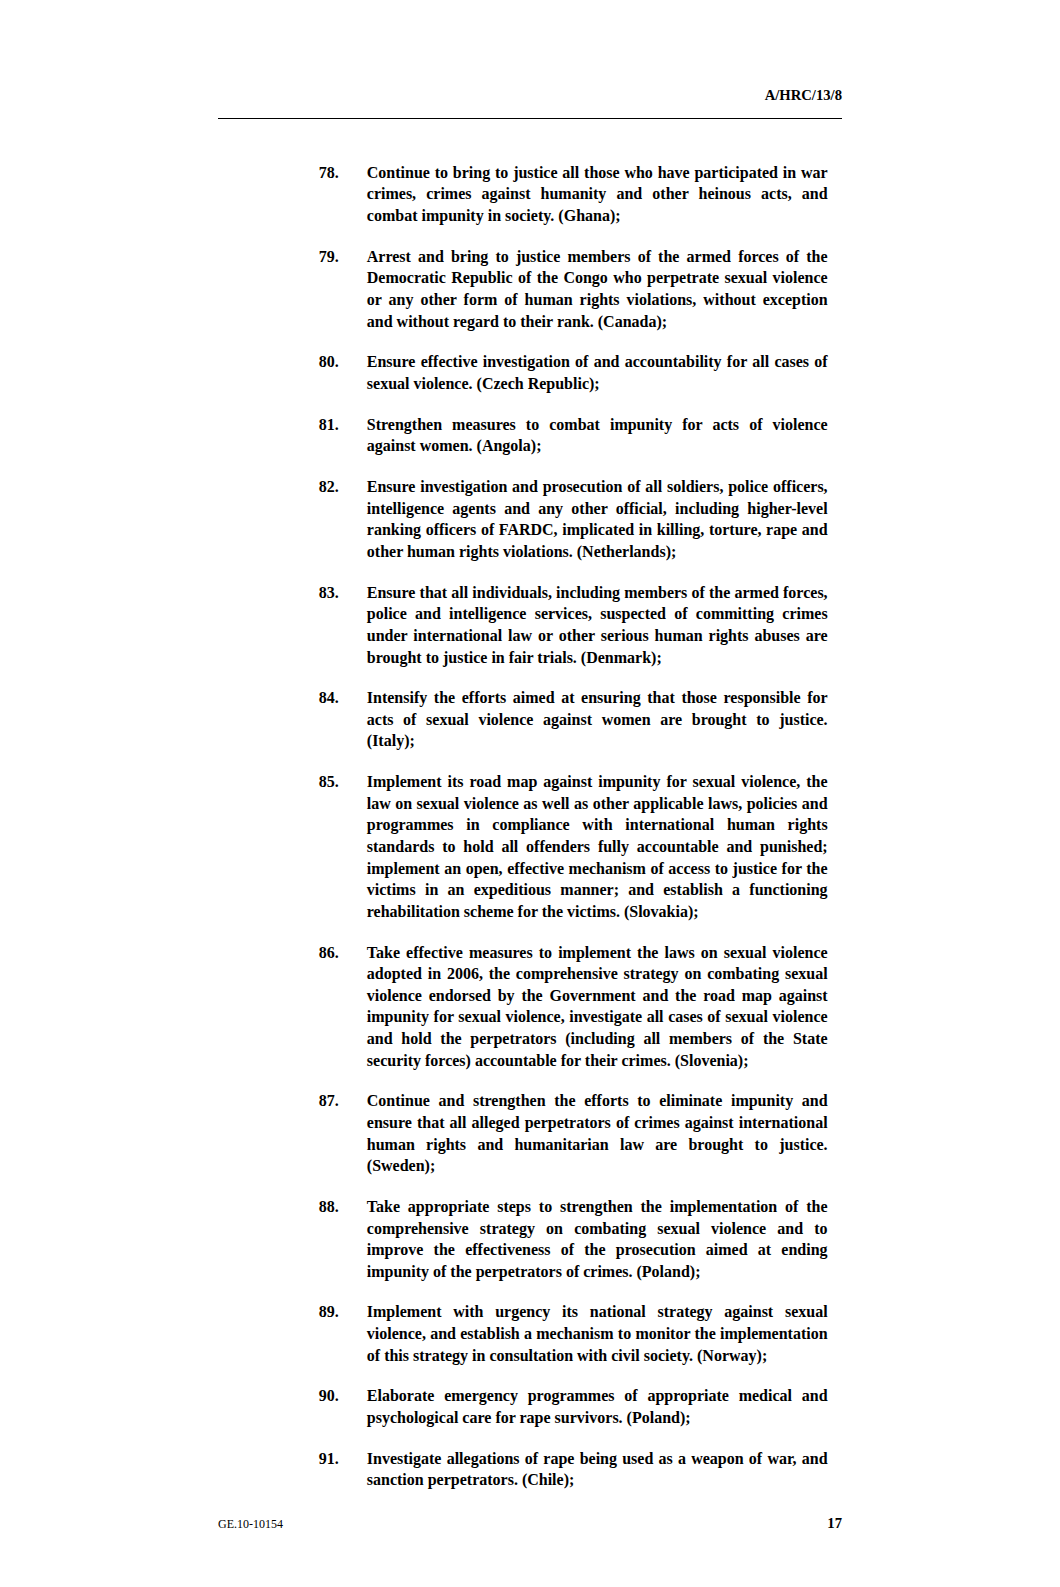A/HRC/13/8
78. Continue to bring to justice all those who have participated in war crimes, crimes against humanity and other heinous acts, and combat impunity in society. (Ghana);
79. Arrest and bring to justice members of the armed forces of the Democratic Republic of the Congo who perpetrate sexual violence or any other form of human rights violations, without exception and without regard to their rank. (Canada);
80. Ensure effective investigation of and accountability for all cases of sexual violence. (Czech Republic);
81. Strengthen measures to combat impunity for acts of violence against women. (Angola);
82. Ensure investigation and prosecution of all soldiers, police officers, intelligence agents and any other official, including higher-level ranking officers of FARDC, implicated in killing, torture, rape and other human rights violations. (Netherlands);
83. Ensure that all individuals, including members of the armed forces, police and intelligence services, suspected of committing crimes under international law or other serious human rights abuses are brought to justice in fair trials. (Denmark);
84. Intensify the efforts aimed at ensuring that those responsible for acts of sexual violence against women are brought to justice. (Italy);
85. Implement its road map against impunity for sexual violence, the law on sexual violence as well as other applicable laws, policies and programmes in compliance with international human rights standards to hold all offenders fully accountable and punished; implement an open, effective mechanism of access to justice for the victims in an expeditious manner; and establish a functioning rehabilitation scheme for the victims. (Slovakia);
86. Take effective measures to implement the laws on sexual violence adopted in 2006, the comprehensive strategy on combating sexual violence endorsed by the Government and the road map against impunity for sexual violence, investigate all cases of sexual violence and hold the perpetrators (including all members of the State security forces) accountable for their crimes. (Slovenia);
87. Continue and strengthen the efforts to eliminate impunity and ensure that all alleged perpetrators of crimes against international human rights and humanitarian law are brought to justice. (Sweden);
88. Take appropriate steps to strengthen the implementation of the comprehensive strategy on combating sexual violence and to improve the effectiveness of the prosecution aimed at ending impunity of the perpetrators of crimes. (Poland);
89. Implement with urgency its national strategy against sexual violence, and establish a mechanism to monitor the implementation of this strategy in consultation with civil society. (Norway);
90. Elaborate emergency programmes of appropriate medical and psychological care for rape survivors. (Poland);
91. Investigate allegations of rape being used as a weapon of war, and sanction perpetrators. (Chile);
GE.10-10154 17